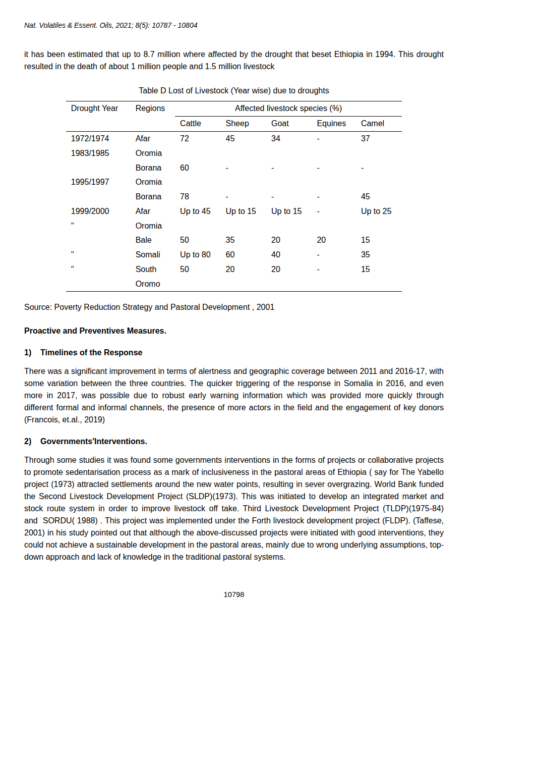Nat. Volatiles & Essent. Oils, 2021; 8(5): 10787 - 10804
it has been estimated that up to 8.7 million where affected by the drought that beset Ethiopia in 1994. This drought resulted in the death of about 1 million people and 1.5 million livestock
Table D Lost of Livestock (Year wise) due to droughts
| Drought Year | Regions | Affected livestock species (%) |
| --- | --- | --- |
| Cattle | Sheep | Goat | Equines | Camel |
| 1972/1974 | Afar | 72 | 45 | 34 | - | 37 |
| 1983/1985 | Oromia | | | | | |
| | Borana | 60 | - | - | - | - |
| 1995/1997 | Oromia | | | | | |
| | Borana | 78 | - | - | - | 45 |
| 1999/2000 | Afar | Up to 45 | Up to 15 | Up to 15 | - | Up to 25 |
| '' | Oromia | | | | | |
| | Bale | 50 | 35 | 20 | 20 | 15 |
| '' | Somali | Up to 80 | 60 | 40 | - | 35 |
| '' | South | 50 | 20 | 20 | - | 15 |
| | Oromo | | | | | |
Source: Poverty Reduction Strategy and Pastoral Development , 2001
Proactive and Preventives Measures.
1) Timelines of the Response
There was a significant improvement in terms of alertness and geographic coverage between 2011 and 2016-17, with some variation between the three countries. The quicker triggering of the response in Somalia in 2016, and even more in 2017, was possible due to robust early warning information which was provided more quickly through different formal and informal channels, the presence of more actors in the field and the engagement of key donors (Francois, et.al., 2019)
2) Governments'Interventions.
Through some studies it was found some governments interventions in the forms of projects or collaborative projects to promote sedentarisation process as a mark of inclusiveness in the pastoral areas of Ethiopia ( say for The Yabello project (1973) attracted settlements around the new water points, resulting in sever overgrazing. World Bank funded the Second Livestock Development Project (SLDP)(1973). This was initiated to develop an integrated market and stock route system in order to improve livestock off take. Third Livestock Development Project (TLDP)(1975-84) and SORDU( 1988) . This project was implemented under the Forth livestock development project (FLDP). (Taffese, 2001) in his study pointed out that although the above-discussed projects were initiated with good interventions, they could not achieve a sustainable development in the pastoral areas, mainly due to wrong underlying assumptions, top-down approach and lack of knowledge in the traditional pastoral systems.
10798